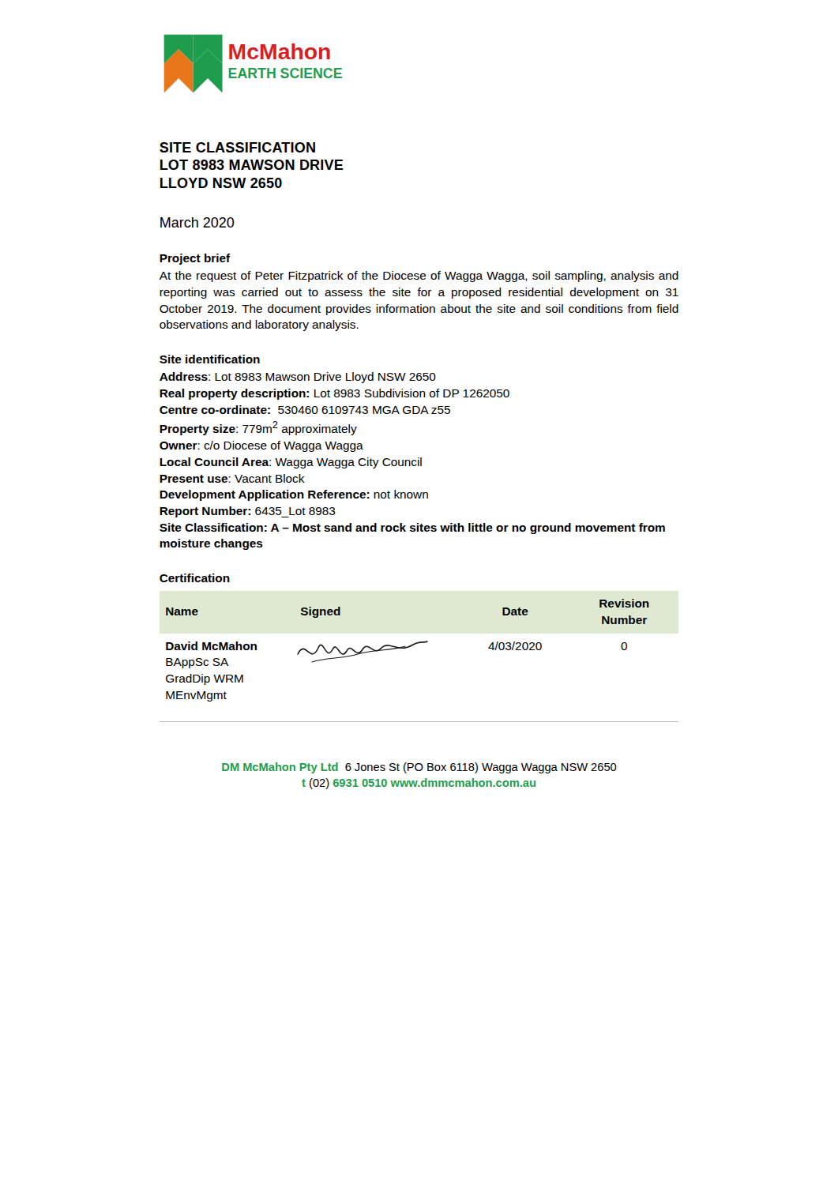McMahon EARTH SCIENCE
SITE CLASSIFICATION
LOT 8983 MAWSON DRIVE
LLOYD NSW 2650
March 2020
Project brief
At the request of Peter Fitzpatrick of the Diocese of Wagga Wagga, soil sampling, analysis and reporting was carried out to assess the site for a proposed residential development on 31 October 2019. The document provides information about the site and soil conditions from field observations and laboratory analysis.
Site identification
Address: Lot 8983 Mawson Drive Lloyd NSW 2650
Real property description: Lot 8983 Subdivision of DP 1262050
Centre co-ordinate: 530460 6109743 MGA GDA z55
Property size: 779m2 approximately
Owner: c/o Diocese of Wagga Wagga
Local Council Area: Wagga Wagga City Council
Present use: Vacant Block
Development Application Reference: not known
Report Number: 6435_Lot 8983
Site Classification: A – Most sand and rock sites with little or no ground movement from moisture changes
Certification
| Name | Signed | Date | Revision Number |
| --- | --- | --- | --- |
| David McMahon BAppSc SA GradDip WRM MEnvMgmt | | 4/03/2020 | 0 |
DM McMahon Pty Ltd 6 Jones St (PO Box 6118) Wagga Wagga NSW 2650
t (02) 6931 0510 www.dmmcmahon.com.au